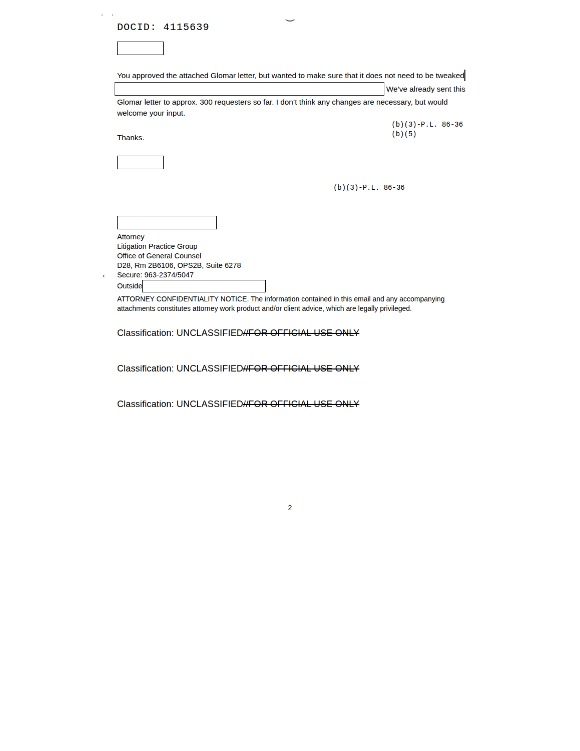.
.
‿
DOCID: 4115639
(b)(3)-P.L. 86-36 (b)(5)
You approved the attached Glomar letter, but wanted to make sure that it does not need to be tweaked
We’ve already sent this
Glomar letter to approx. 300 requesters so far. I don’t think any changes are necessary, but would welcome your input.
Thanks.
(b)(3)-P.L. 86-36
Attorney
Litigation Practice Group
Office of General Counsel
D28, Rm 2B6106, OPS2B, Suite 6278
‹ Secure: 963-2374/5047
Outside
ATTORNEY CONFIDENTIALITY NOTICE. The information contained in this email and any accompanying attachments constitutes attorney work product and/or client advice, which are legally privileged.
Classification: UNCLASSIFIED//FOR OFFICIAL USE ONLY
Classification: UNCLASSIFIED//FOR OFFICIAL USE ONLY
Classification: UNCLASSIFIED//FOR OFFICIAL USE ONLY
2